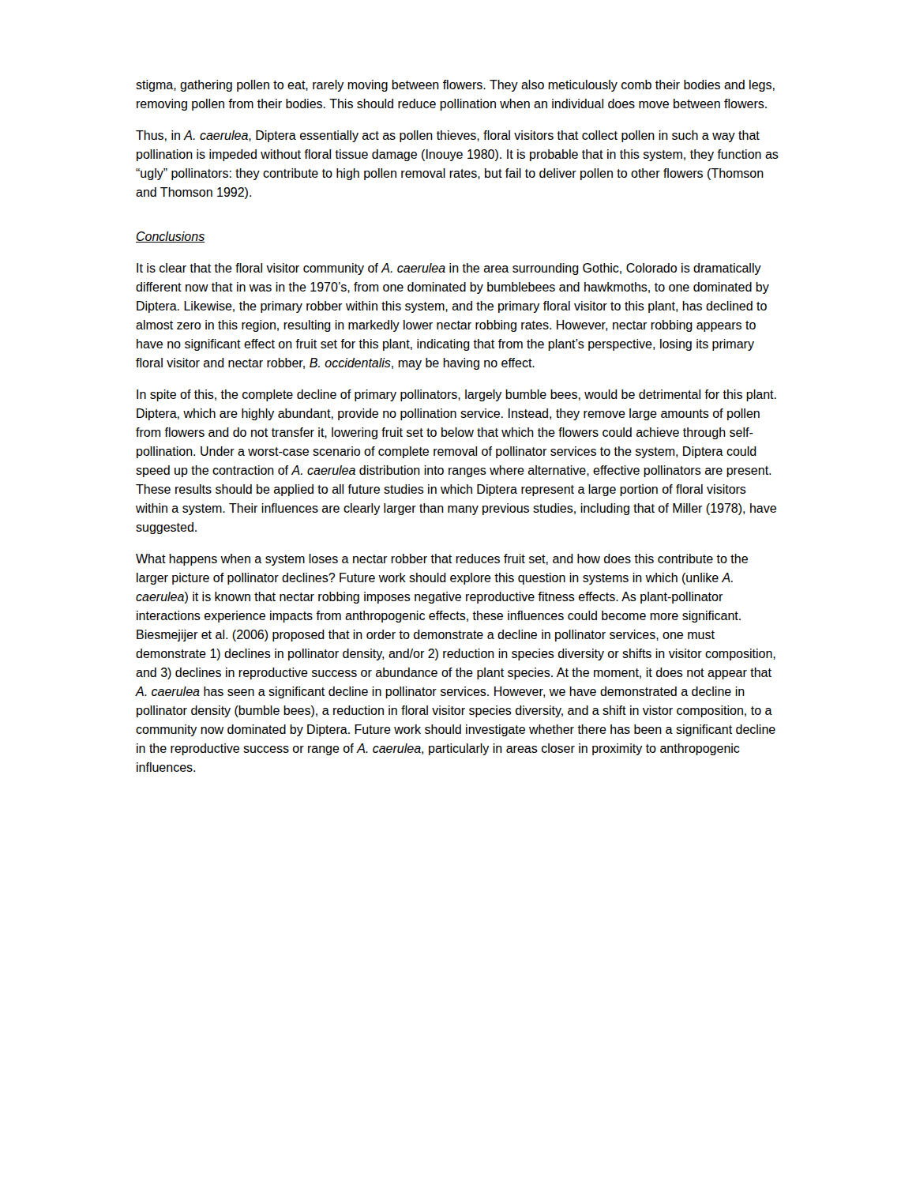stigma, gathering pollen to eat, rarely moving between flowers. They also meticulously comb their bodies and legs, removing pollen from their bodies. This should reduce pollination when an individual does move between flowers.
Thus, in A. caerulea, Diptera essentially act as pollen thieves, floral visitors that collect pollen in such a way that pollination is impeded without floral tissue damage (Inouye 1980). It is probable that in this system, they function as “ugly” pollinators: they contribute to high pollen removal rates, but fail to deliver pollen to other flowers (Thomson and Thomson 1992).
Conclusions
It is clear that the floral visitor community of A. caerulea in the area surrounding Gothic, Colorado is dramatically different now that in was in the 1970’s, from one dominated by bumblebees and hawkmoths, to one dominated by Diptera. Likewise, the primary robber within this system, and the primary floral visitor to this plant, has declined to almost zero in this region, resulting in markedly lower nectar robbing rates. However, nectar robbing appears to have no significant effect on fruit set for this plant, indicating that from the plant’s perspective, losing its primary floral visitor and nectar robber, B. occidentalis, may be having no effect.
In spite of this, the complete decline of primary pollinators, largely bumble bees, would be detrimental for this plant. Diptera, which are highly abundant, provide no pollination service. Instead, they remove large amounts of pollen from flowers and do not transfer it, lowering fruit set to below that which the flowers could achieve through self-pollination. Under a worst-case scenario of complete removal of pollinator services to the system, Diptera could speed up the contraction of A. caerulea distribution into ranges where alternative, effective pollinators are present. These results should be applied to all future studies in which Diptera represent a large portion of floral visitors within a system. Their influences are clearly larger than many previous studies, including that of Miller (1978), have suggested.
What happens when a system loses a nectar robber that reduces fruit set, and how does this contribute to the larger picture of pollinator declines? Future work should explore this question in systems in which (unlike A. caerulea) it is known that nectar robbing imposes negative reproductive fitness effects. As plant-pollinator interactions experience impacts from anthropogenic effects, these influences could become more significant. Biesmejijer et al. (2006) proposed that in order to demonstrate a decline in pollinator services, one must demonstrate 1) declines in pollinator density, and/or 2) reduction in species diversity or shifts in visitor composition, and 3) declines in reproductive success or abundance of the plant species. At the moment, it does not appear that A. caerulea has seen a significant decline in pollinator services. However, we have demonstrated a decline in pollinator density (bumble bees), a reduction in floral visitor species diversity, and a shift in vistor composition, to a community now dominated by Diptera. Future work should investigate whether there has been a significant decline in the reproductive success or range of A. caerulea, particularly in areas closer in proximity to anthropogenic influences.